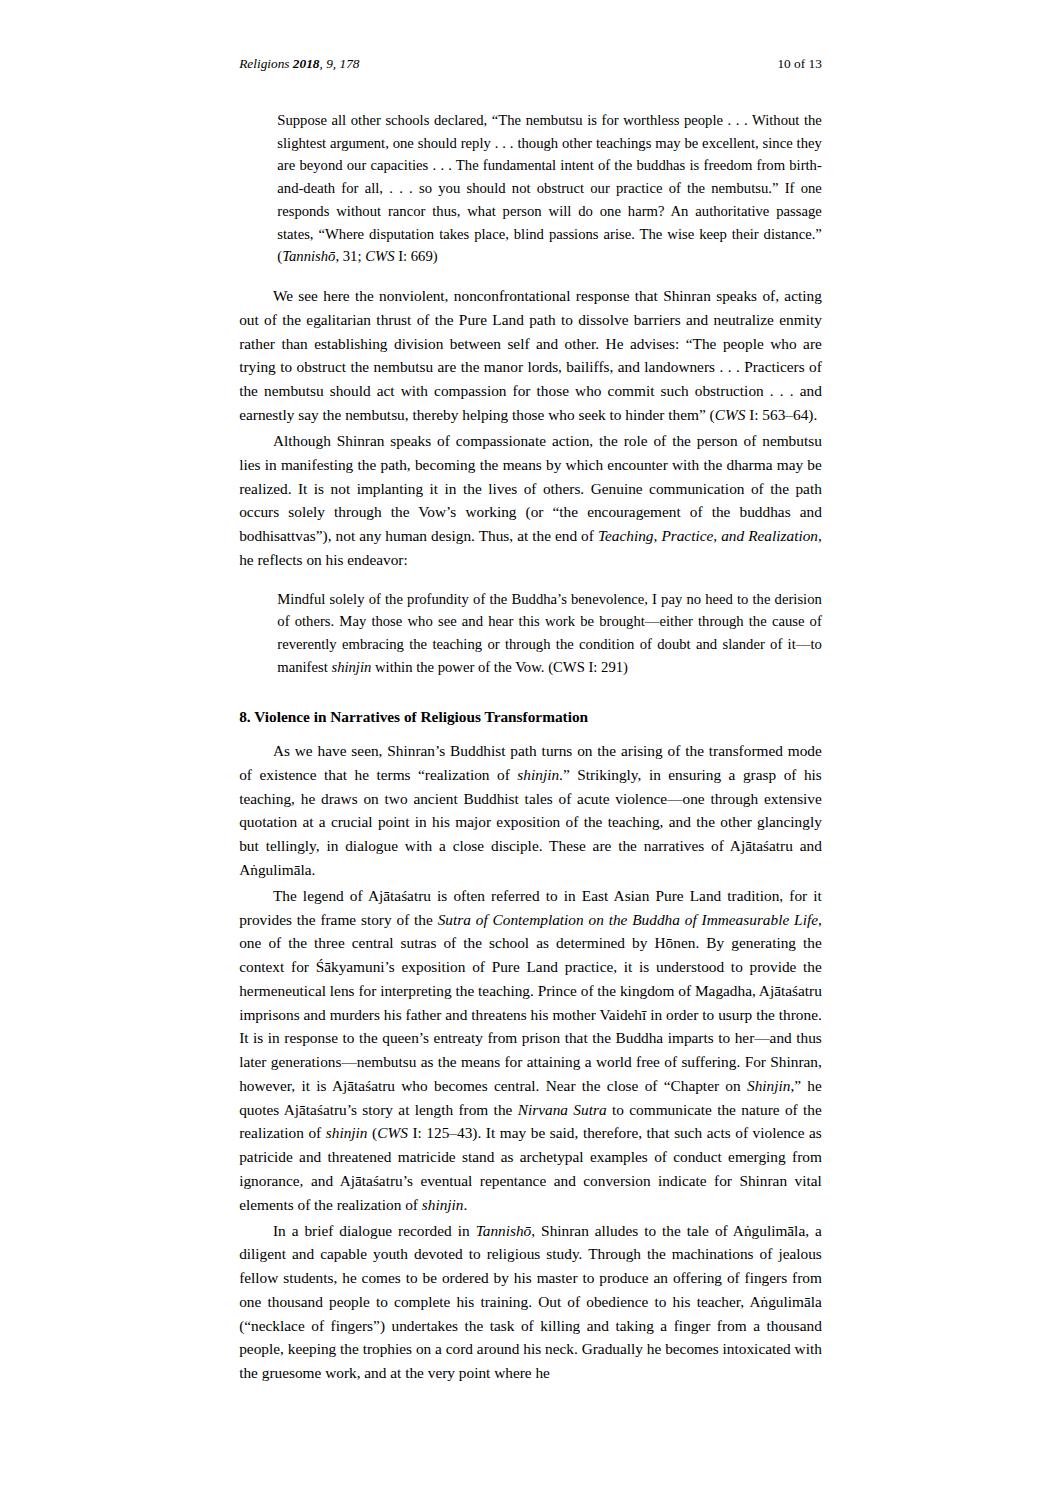Religions 2018, 9, 178 10 of 13
Suppose all other schools declared, “The nembutsu is for worthless people . . . Without the slightest argument, one should reply . . . though other teachings may be excellent, since they are beyond our capacities . . . The fundamental intent of the buddhas is freedom from birth-and-death for all, . . . so you should not obstruct our practice of the nembutsu.” If one responds without rancor thus, what person will do one harm? An authoritative passage states, “Where disputation takes place, blind passions arise. The wise keep their distance.” (Tannishō, 31; CWS I: 669)
We see here the nonviolent, nonconfrontational response that Shinran speaks of, acting out of the egalitarian thrust of the Pure Land path to dissolve barriers and neutralize enmity rather than establishing division between self and other. He advises: “The people who are trying to obstruct the nembutsu are the manor lords, bailiffs, and landowners . . . Practicers of the nembutsu should act with compassion for those who commit such obstruction . . . and earnestly say the nembutsu, thereby helping those who seek to hinder them” (CWS I: 563–64).
Although Shinran speaks of compassionate action, the role of the person of nembutsu lies in manifesting the path, becoming the means by which encounter with the dharma may be realized. It is not implanting it in the lives of others. Genuine communication of the path occurs solely through the Vow’s working (or “the encouragement of the buddhas and bodhisattvas”), not any human design. Thus, at the end of Teaching, Practice, and Realization, he reflects on his endeavor:
Mindful solely of the profundity of the Buddha’s benevolence, I pay no heed to the derision of others. May those who see and hear this work be brought—either through the cause of reverently embracing the teaching or through the condition of doubt and slander of it—to manifest shinjin within the power of the Vow. (CWS I: 291)
8. Violence in Narratives of Religious Transformation
As we have seen, Shinran’s Buddhist path turns on the arising of the transformed mode of existence that he terms “realization of shinjin.” Strikingly, in ensuring a grasp of his teaching, he draws on two ancient Buddhist tales of acute violence—one through extensive quotation at a crucial point in his major exposition of the teaching, and the other glancingly but tellingly, in dialogue with a close disciple. These are the narratives of Ajātaśatru and Aṅgulimāla.
The legend of Ajātaśatru is often referred to in East Asian Pure Land tradition, for it provides the frame story of the Sutra of Contemplation on the Buddha of Immeasurable Life, one of the three central sutras of the school as determined by Hōnen. By generating the context for Śākyamuni’s exposition of Pure Land practice, it is understood to provide the hermeneutical lens for interpreting the teaching. Prince of the kingdom of Magadha, Ajātaśatru imprisons and murders his father and threatens his mother Vaidehī in order to usurp the throne. It is in response to the queen’s entreaty from prison that the Buddha imparts to her—and thus later generations—nembutsu as the means for attaining a world free of suffering. For Shinran, however, it is Ajātaśatru who becomes central. Near the close of “Chapter on Shinjin,” he quotes Ajātaśatru’s story at length from the Nirvana Sutra to communicate the nature of the realization of shinjin (CWS I: 125–43). It may be said, therefore, that such acts of violence as patricide and threatened matricide stand as archetypal examples of conduct emerging from ignorance, and Ajātaśatru’s eventual repentance and conversion indicate for Shinran vital elements of the realization of shinjin.
In a brief dialogue recorded in Tannishō, Shinran alludes to the tale of Aṅgulimāla, a diligent and capable youth devoted to religious study. Through the machinations of jealous fellow students, he comes to be ordered by his master to produce an offering of fingers from one thousand people to complete his training. Out of obedience to his teacher, Aṅgulimāla (“necklace of fingers”) undertakes the task of killing and taking a finger from a thousand people, keeping the trophies on a cord around his neck. Gradually he becomes intoxicated with the gruesome work, and at the very point where he